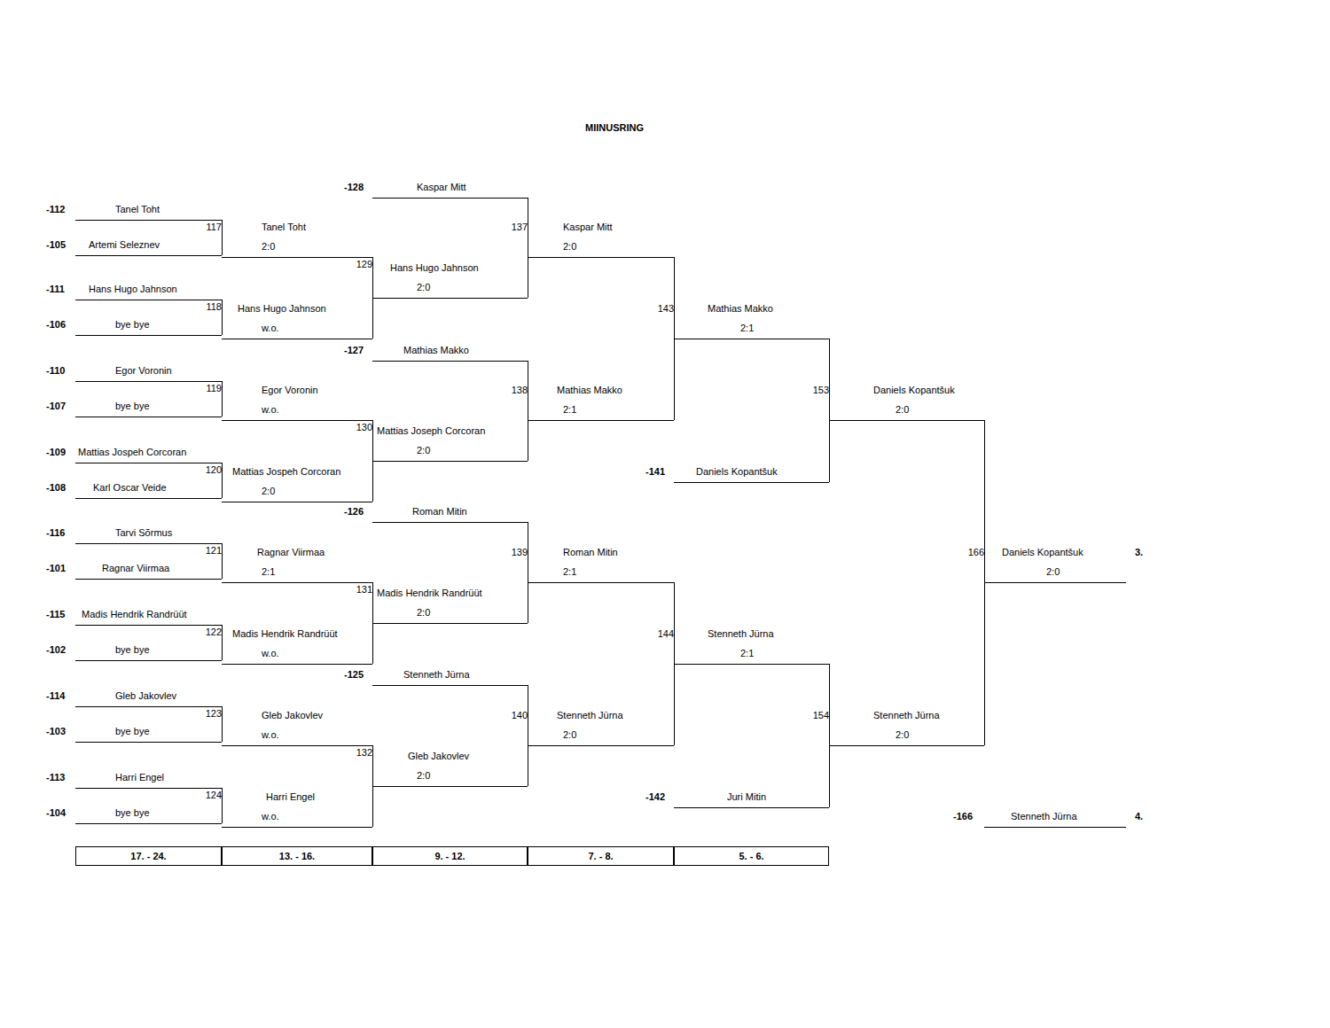MIINUSRING
-112
Tanel Toht
117
-105
Artemi Seleznev
-111
Hans Hugo Jahnson
118
-106
bye bye
-110
Egor Voronin
119
-107
bye bye
-109
Mattias Jospeh Corcoran
120
-108
Karl Oscar Veide
-116
Tarvi Sõrmus
121
-101
Ragnar Viirmaa
-115
Madis Hendrik Randrüüt
122
-102
bye bye
-114
Gleb Jakovlev
123
-103
bye bye
-113
Harri Engel
124
-104
bye bye
Tanel Toht
2:0
129
Hans Hugo Jahnson
w.o.
Egor Voronin
w.o.
130
Mattias Jospeh Corcoran
2:0
Ragnar Viirmaa
2:1
131
Madis Hendrik Randrüüt
w.o.
Gleb Jakovlev
w.o.
132
Harri Engel
w.o.
-128
Kaspar Mitt
137
Hans Hugo Jahnson
2:0
-127
Mathias Makko
138
Mattias Joseph Corcoran
2:0
-126
Roman Mitin
139
Madis Hendrik Randrüüt
2:0
-125
Stenneth Jürna
140
Gleb Jakovlev
2:0
Kaspar Mitt
2:0
143
Mathias Makko
2:1
Roman Mitin
2:1
144
Stenneth Jürna
2:0
Mathias Makko
2:1
153
-141
Daniels Kopantšuk
Stenneth Jürna
2:1
154
-142
Juri Mitin
Daniels Kopantšuk
2:0
166
Stenneth Jürna
2:0
Daniels Kopantšuk
3.
2:0
-166
Stenneth Jürna
4.
17. - 24.
13. - 16.
9. - 12.
7. - 8.
5. - 6.